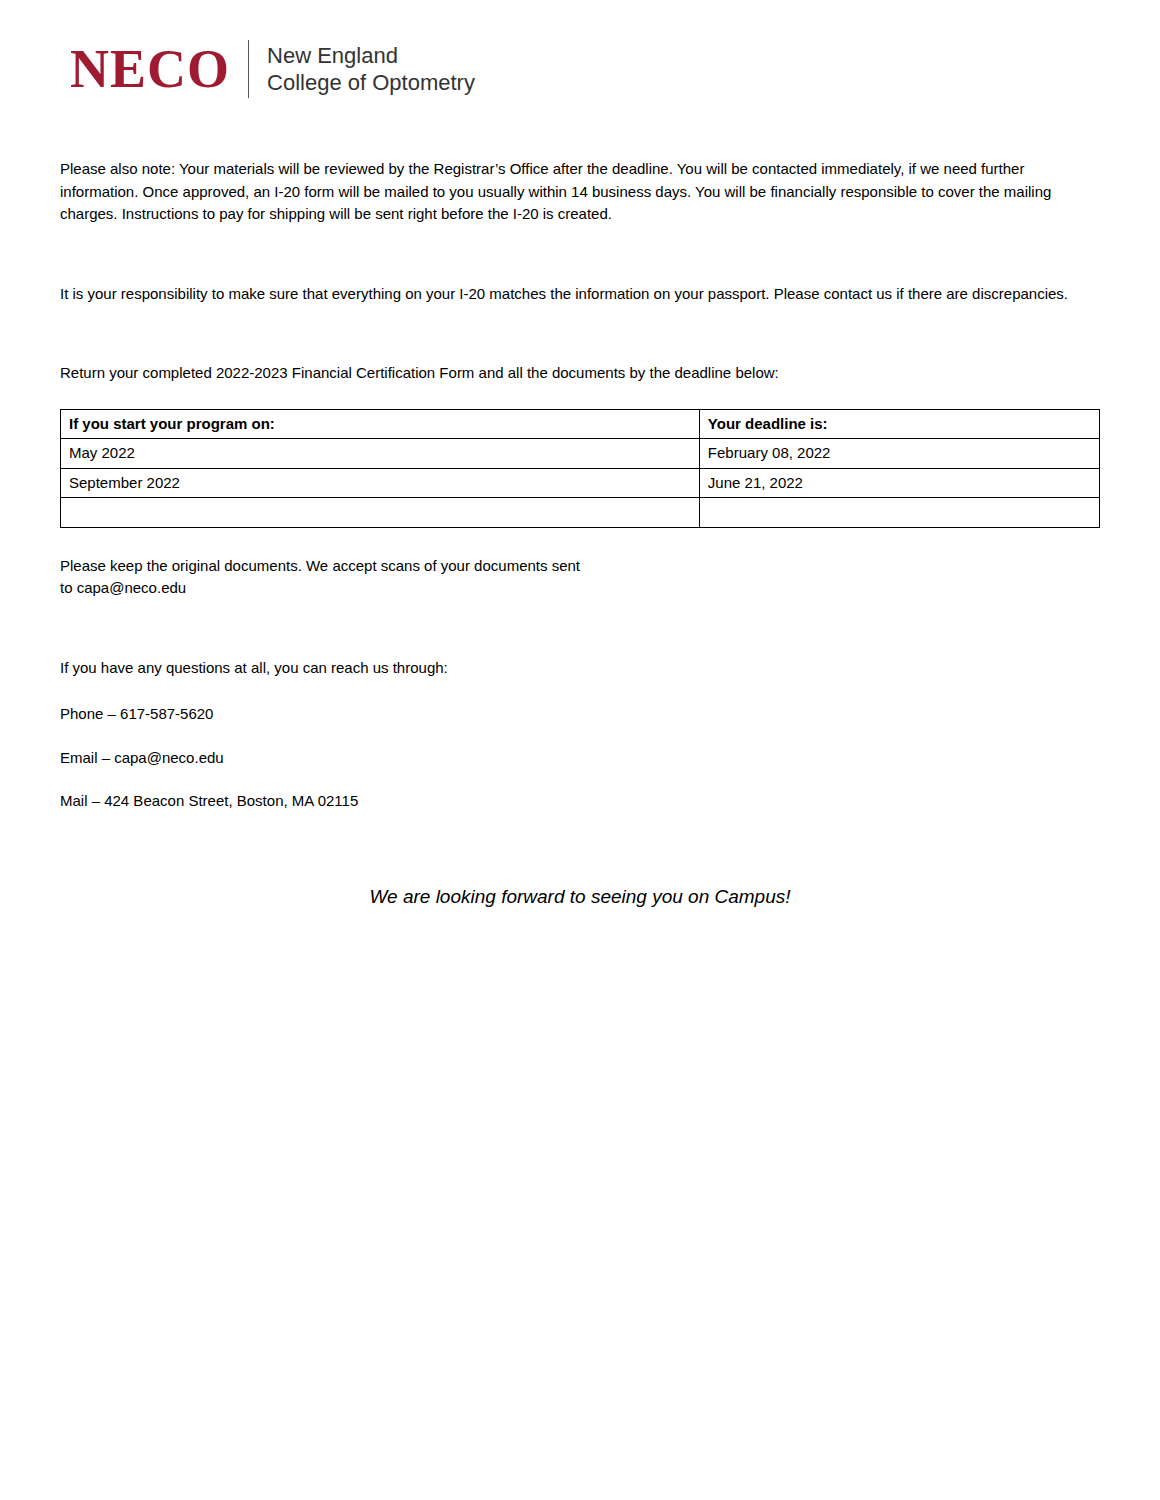NECO
New England
College of Optometry
Please also note: Your materials will be reviewed by the Registrar’s Office after the deadline. You will be contacted immediately, if we need further information. Once approved, an I-20 form will be mailed to you usually within 14 business days. You will be financially responsible to cover the mailing charges. Instructions to pay for shipping will be sent right before the I-20 is created.
It is your responsibility to make sure that everything on your I-20 matches the information on your passport. Please contact us if there are discrepancies.
Return your completed 2022-2023 Financial Certification Form and all the documents by the deadline below:
| If you start your program on: | Your deadline is: |
| --- | --- |
| May 2022 | February 08, 2022 |
| September 2022 | June 21, 2022 |
Please keep the original documents. We accept scans of your documents sent
to capa@neco.edu
If you have any questions at all, you can reach us through:
Phone – 617-587-5620
Email – capa@neco.edu
Mail – 424 Beacon Street, Boston, MA 02115
We are looking forward to seeing you on Campus!